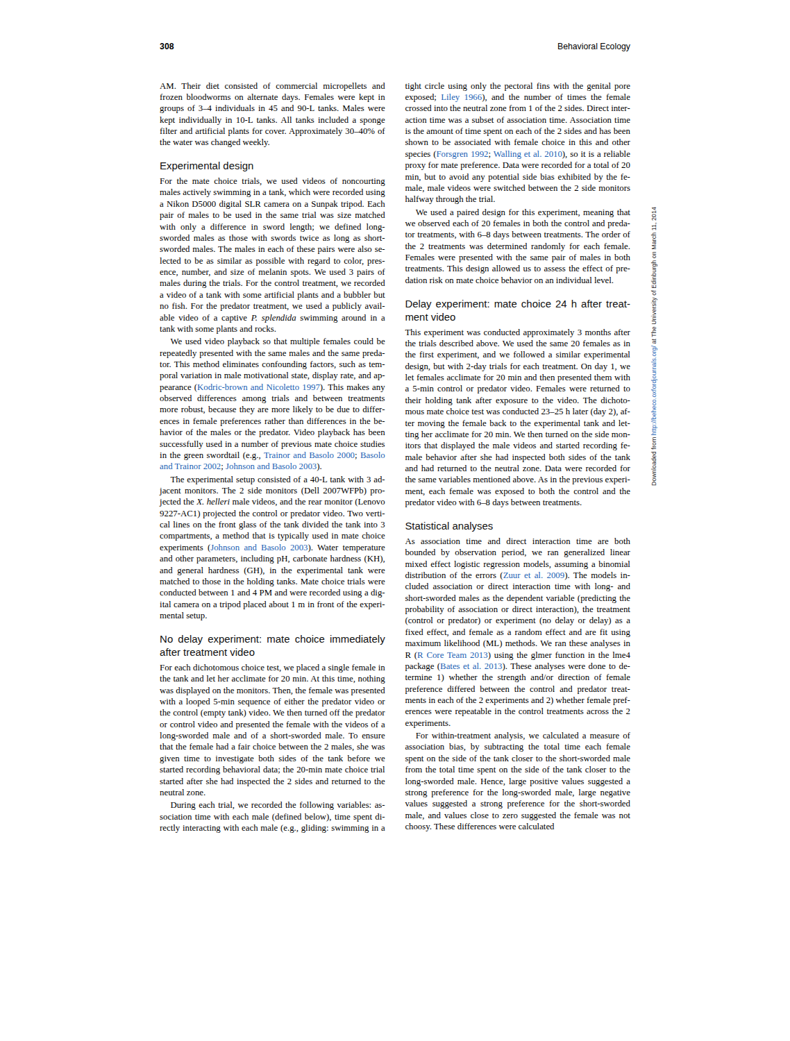308 Behavioral Ecology
Downloaded from http://beheco.oxfordjournals.org/ at The University of Edinburgh on March 11, 2014
AM. Their diet consisted of commercial micropellets and frozen bloodworms on alternate days. Females were kept in groups of 3–4 individuals in 45 and 90-L tanks. Males were kept individually in 10-L tanks. All tanks included a sponge filter and artificial plants for cover. Approximately 30–40% of the water was changed weekly.
Experimental design
For the mate choice trials, we used videos of noncourting males actively swimming in a tank, which were recorded using a Nikon D5000 digital SLR camera on a Sunpak tripod. Each pair of males to be used in the same trial was size matched with only a difference in sword length; we defined long-sworded males as those with swords twice as long as short-sworded males. The males in each of these pairs were also selected to be as similar as possible with regard to color, presence, number, and size of melanin spots. We used 3 pairs of males during the trials. For the control treatment, we recorded a video of a tank with some artificial plants and a bubbler but no fish. For the predator treatment, we used a publicly available video of a captive P. splendida swimming around in a tank with some plants and rocks.
We used video playback so that multiple females could be repeatedly presented with the same males and the same predator. This method eliminates confounding factors, such as temporal variation in male motivational state, display rate, and appearance (Kodric-brown and Nicoletto 1997). This makes any observed differences among trials and between treatments more robust, because they are more likely to be due to differences in female preferences rather than differences in the behavior of the males or the predator. Video playback has been successfully used in a number of previous mate choice studies in the green swordtail (e.g., Trainor and Basolo 2000; Basolo and Trainor 2002; Johnson and Basolo 2003).
The experimental setup consisted of a 40-L tank with 3 adjacent monitors. The 2 side monitors (Dell 2007WFPb) projected the X. helleri male videos, and the rear monitor (Lenovo 9227-AC1) projected the control or predator video. Two vertical lines on the front glass of the tank divided the tank into 3 compartments, a method that is typically used in mate choice experiments (Johnson and Basolo 2003). Water temperature and other parameters, including pH, carbonate hardness (KH), and general hardness (GH), in the experimental tank were matched to those in the holding tanks. Mate choice trials were conducted between 1 and 4 PM and were recorded using a digital camera on a tripod placed about 1 m in front of the experimental setup.
No delay experiment: mate choice immediately after treatment video
For each dichotomous choice test, we placed a single female in the tank and let her acclimate for 20 min. At this time, nothing was displayed on the monitors. Then, the female was presented with a looped 5-min sequence of either the predator video or the control (empty tank) video. We then turned off the predator or control video and presented the female with the videos of a long-sworded male and of a short-sworded male. To ensure that the female had a fair choice between the 2 males, she was given time to investigate both sides of the tank before we started recording behavioral data; the 20-min mate choice trial started after she had inspected the 2 sides and returned to the neutral zone.
During each trial, we recorded the following variables: association time with each male (defined below), time spent directly interacting with each male (e.g., gliding: swimming in a tight circle using only the pectoral fins with the genital pore exposed; Liley 1966), and the number of times the female crossed into the neutral zone from 1 of the 2 sides. Direct interaction time was a subset of association time. Association time is the amount of time spent on each of the 2 sides and has been shown to be associated with female choice in this and other species (Forsgren 1992; Walling et al. 2010), so it is a reliable proxy for mate preference. Data were recorded for a total of 20 min, but to avoid any potential side bias exhibited by the female, male videos were switched between the 2 side monitors halfway through the trial.
We used a paired design for this experiment, meaning that we observed each of 20 females in both the control and predator treatments, with 6–8 days between treatments. The order of the 2 treatments was determined randomly for each female. Females were presented with the same pair of males in both treatments. This design allowed us to assess the effect of predation risk on mate choice behavior on an individual level.
Delay experiment: mate choice 24 h after treatment video
This experiment was conducted approximately 3 months after the trials described above. We used the same 20 females as in the first experiment, and we followed a similar experimental design, but with 2-day trials for each treatment. On day 1, we let females acclimate for 20 min and then presented them with a 5-min control or predator video. Females were returned to their holding tank after exposure to the video. The dichotomous mate choice test was conducted 23–25 h later (day 2), after moving the female back to the experimental tank and letting her acclimate for 20 min. We then turned on the side monitors that displayed the male videos and started recording female behavior after she had inspected both sides of the tank and had returned to the neutral zone. Data were recorded for the same variables mentioned above. As in the previous experiment, each female was exposed to both the control and the predator video with 6–8 days between treatments.
Statistical analyses
As association time and direct interaction time are both bounded by observation period, we ran generalized linear mixed effect logistic regression models, assuming a binomial distribution of the errors (Zuur et al. 2009). The models included association or direct interaction time with long- and short-sworded males as the dependent variable (predicting the probability of association or direct interaction), the treatment (control or predator) or experiment (no delay or delay) as a fixed effect, and female as a random effect and are fit using maximum likelihood (ML) methods. We ran these analyses in R (R Core Team 2013) using the glmer function in the lme4 package (Bates et al. 2013). These analyses were done to determine 1) whether the strength and/or direction of female preference differed between the control and predator treatments in each of the 2 experiments and 2) whether female preferences were repeatable in the control treatments across the 2 experiments.
For within-treatment analysis, we calculated a measure of association bias, by subtracting the total time each female spent on the side of the tank closer to the short-sworded male from the total time spent on the side of the tank closer to the long-sworded male. Hence, large positive values suggested a strong preference for the long-sworded male, large negative values suggested a strong preference for the short-sworded male, and values close to zero suggested the female was not choosy. These differences were calculated